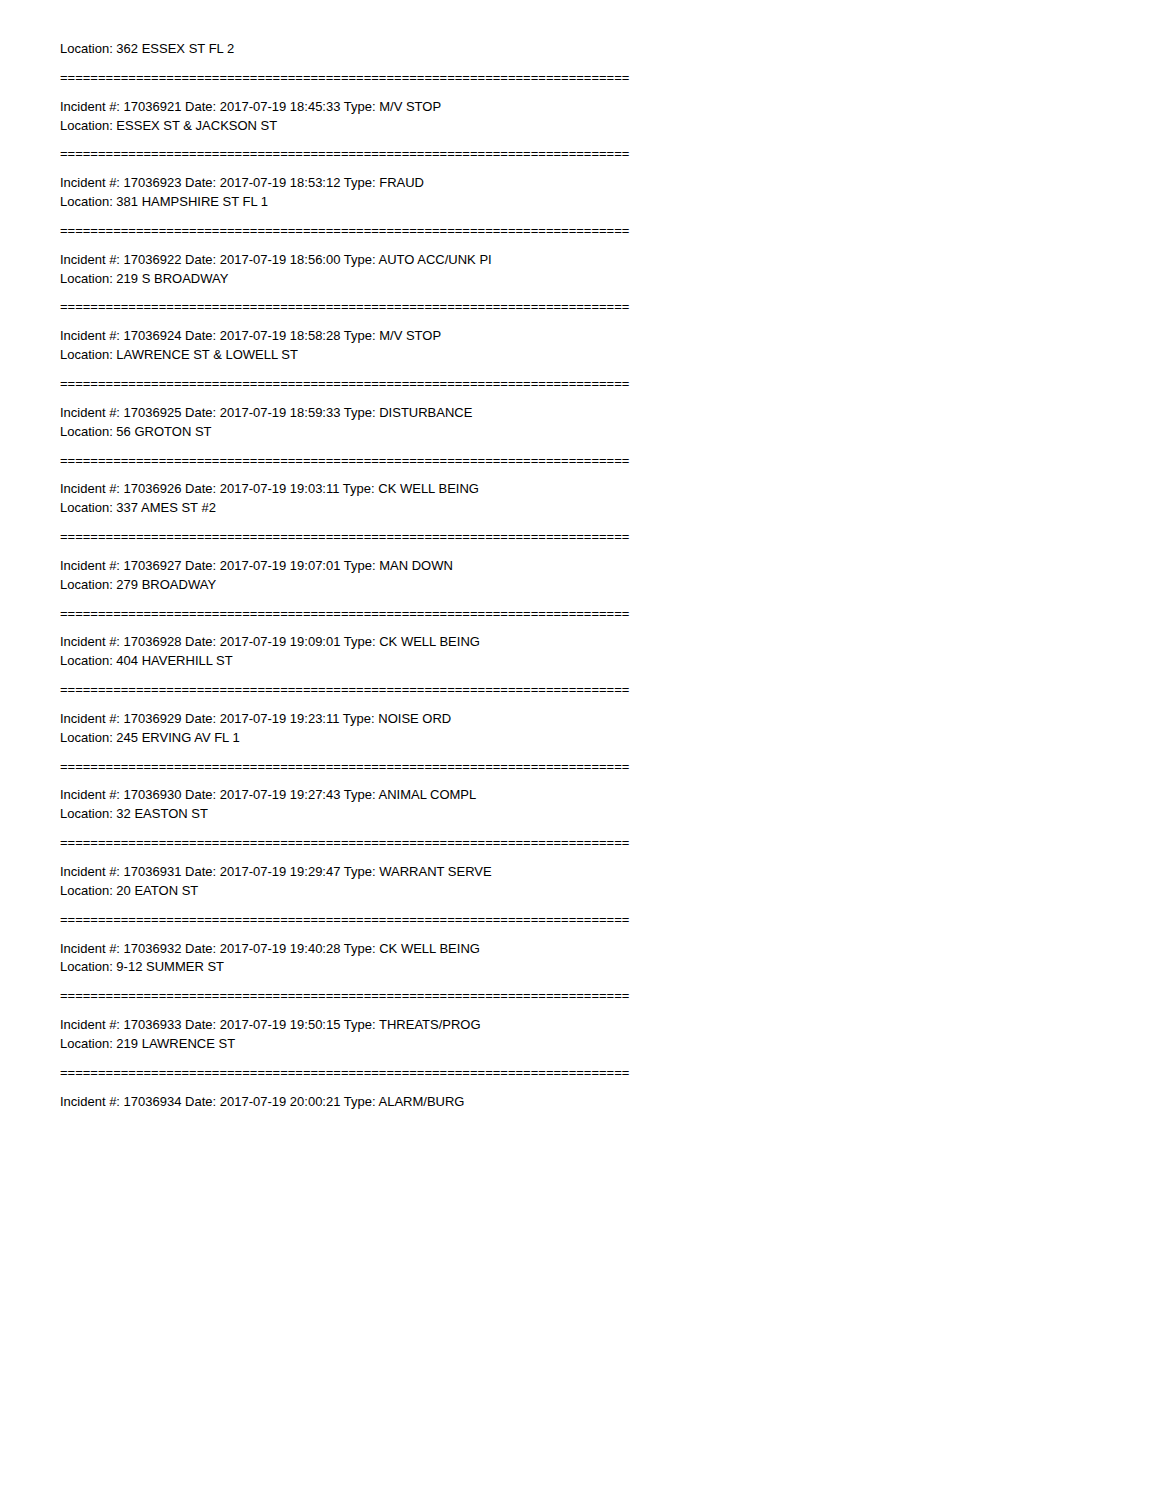Location: 362 ESSEX ST FL 2
===========================================================================
Incident #: 17036921 Date: 2017-07-19 18:45:33 Type: M/V STOP
Location: ESSEX ST & JACKSON ST
===========================================================================
Incident #: 17036923 Date: 2017-07-19 18:53:12 Type: FRAUD
Location: 381 HAMPSHIRE ST FL 1
===========================================================================
Incident #: 17036922 Date: 2017-07-19 18:56:00 Type: AUTO ACC/UNK PI
Location: 219 S BROADWAY
===========================================================================
Incident #: 17036924 Date: 2017-07-19 18:58:28 Type: M/V STOP
Location: LAWRENCE ST & LOWELL ST
===========================================================================
Incident #: 17036925 Date: 2017-07-19 18:59:33 Type: DISTURBANCE
Location: 56 GROTON ST
===========================================================================
Incident #: 17036926 Date: 2017-07-19 19:03:11 Type: CK WELL BEING
Location: 337 AMES ST #2
===========================================================================
Incident #: 17036927 Date: 2017-07-19 19:07:01 Type: MAN DOWN
Location: 279 BROADWAY
===========================================================================
Incident #: 17036928 Date: 2017-07-19 19:09:01 Type: CK WELL BEING
Location: 404 HAVERHILL ST
===========================================================================
Incident #: 17036929 Date: 2017-07-19 19:23:11 Type: NOISE ORD
Location: 245 ERVING AV FL 1
===========================================================================
Incident #: 17036930 Date: 2017-07-19 19:27:43 Type: ANIMAL COMPL
Location: 32 EASTON ST
===========================================================================
Incident #: 17036931 Date: 2017-07-19 19:29:47 Type: WARRANT SERVE
Location: 20 EATON ST
===========================================================================
Incident #: 17036932 Date: 2017-07-19 19:40:28 Type: CK WELL BEING
Location: 9-12 SUMMER ST
===========================================================================
Incident #: 17036933 Date: 2017-07-19 19:50:15 Type: THREATS/PROG
Location: 219 LAWRENCE ST
===========================================================================
Incident #: 17036934 Date: 2017-07-19 20:00:21 Type: ALARM/BURG